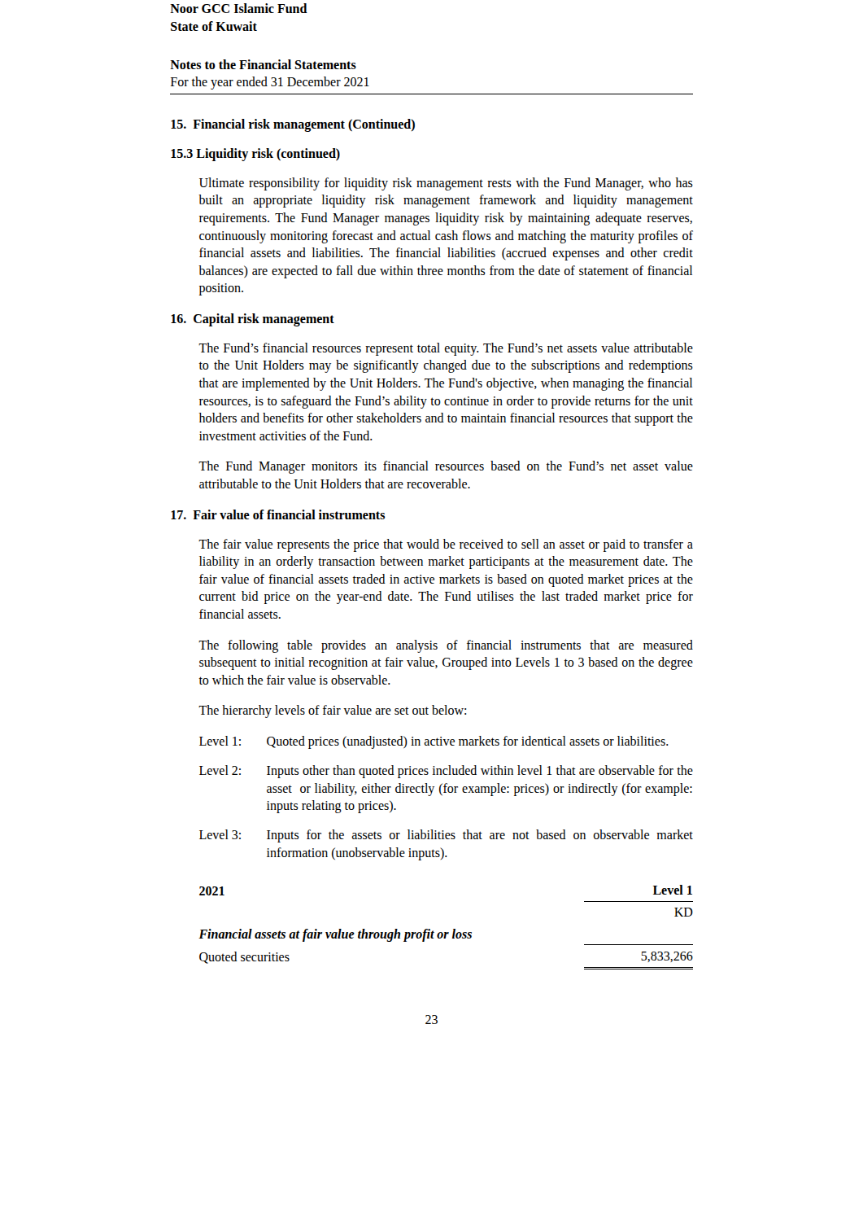Noor GCC Islamic Fund
State of Kuwait
Notes to the Financial Statements
For the year ended 31 December 2021
15. Financial risk management (Continued)
15.3 Liquidity risk (continued)
Ultimate responsibility for liquidity risk management rests with the Fund Manager, who has built an appropriate liquidity risk management framework and liquidity management requirements. The Fund Manager manages liquidity risk by maintaining adequate reserves, continuously monitoring forecast and actual cash flows and matching the maturity profiles of financial assets and liabilities. The financial liabilities (accrued expenses and other credit balances) are expected to fall due within three months from the date of statement of financial position.
16. Capital risk management
The Fund’s financial resources represent total equity. The Fund’s net assets value attributable to the Unit Holders may be significantly changed due to the subscriptions and redemptions that are implemented by the Unit Holders. The Fund's objective, when managing the financial resources, is to safeguard the Fund’s ability to continue in order to provide returns for the unit holders and benefits for other stakeholders and to maintain financial resources that support the investment activities of the Fund.
The Fund Manager monitors its financial resources based on the Fund’s net asset value attributable to the Unit Holders that are recoverable.
17. Fair value of financial instruments
The fair value represents the price that would be received to sell an asset or paid to transfer a liability in an orderly transaction between market participants at the measurement date. The fair value of financial assets traded in active markets is based on quoted market prices at the current bid price on the year-end date. The Fund utilises the last traded market price for financial assets.
The following table provides an analysis of financial instruments that are measured subsequent to initial recognition at fair value, Grouped into Levels 1 to 3 based on the degree to which the fair value is observable.
The hierarchy levels of fair value are set out below:
Level 1:
Quoted prices (unadjusted) in active markets for identical assets or liabilities.
Level 2:
Inputs other than quoted prices included within level 1 that are observable for the asset or liability, either directly (for example: prices) or indirectly (for example: inputs relating to prices).
Level 3:
Inputs for the assets or liabilities that are not based on observable market information (unobservable inputs).
| 2021 | Level 1 |
| --- | --- |
| | KD |
| Financial assets at fair value through profit or loss | |
| Quoted securities | 5,833,266 |
23